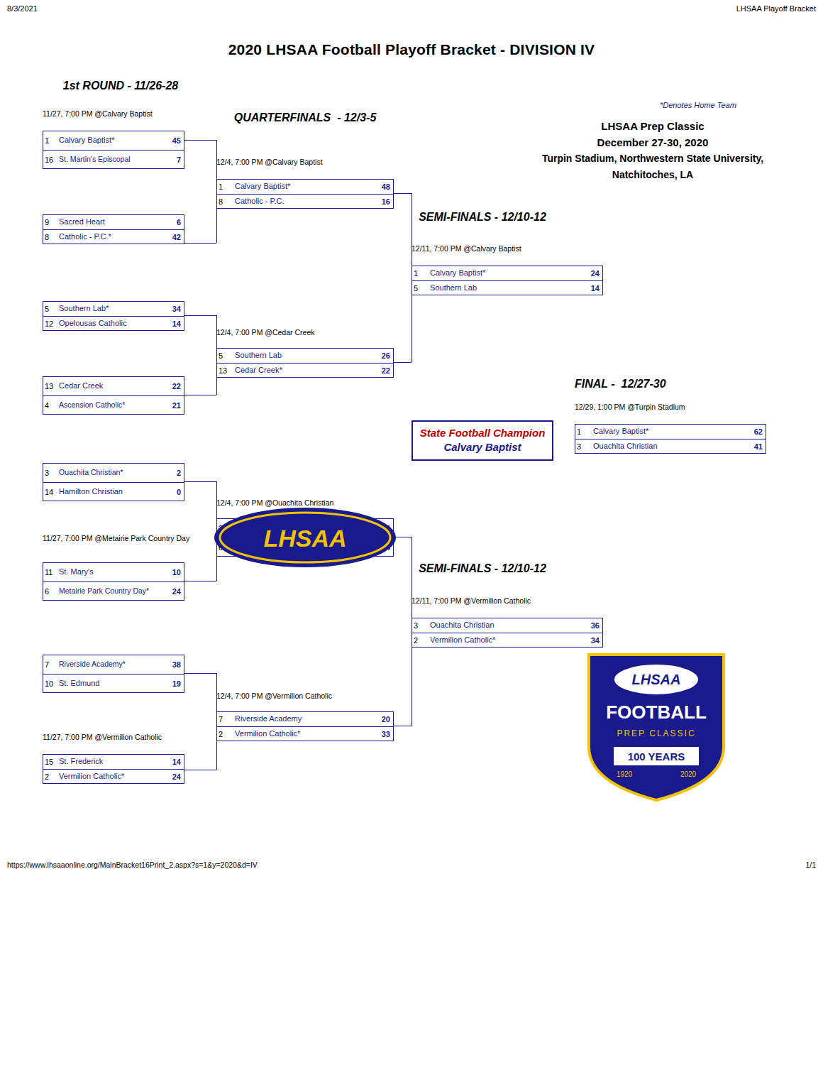8/3/2021 LHSAA Playoff Bracket
2020 LHSAA Football Playoff Bracket - DIVISION IV
1st ROUND - 11/26-28
QUARTERFINALS - 12/3-5
SEMI-FINALS - 12/10-12
SEMI-FINALS - 12/10-12
FINAL - 12/27-30
*Denotes Home Team
LHSAA Prep Classic
December 27-30, 2020
Turpin Stadium, Northwestern State University, Natchitoches, LA
11/27, 7:00 PM @Calvary Baptist
1 Calvary Baptist*45
16 St. Martin's Episcopal 7
9 Sacred Heart 6
8 Catholic - P.C.*42
5 Southern Lab*34
12 Opelousas Catholic 14
13 Cedar Creek 22
4 Ascension Catholic*21
3 Ouachita Christian*2
14 Hamilton Christian 0
11/27, 7:00 PM @Metairie Park Country Day
11 St. Mary's 10
6 Metairie Park Country Day*24
7 Riverside Academy*38
10 St. Edmund 19
11/27, 7:00 PM @Vermilion Catholic
15 St. Frederick 14
2 Vermilion Catholic*24
12/4, 7:00 PM @Calvary Baptist
1 Calvary Baptist*48
8 Catholic - P.C. 16
12/4, 7:00 PM @Cedar Creek
5 Southern Lab 26
13 Cedar Creek*22
12/4, 7:00 PM @Ouachita Christian
3 Ouachita Christian*34
6 Metairie Park Country Day 14
12/4, 7:00 PM @Vermilion Catholic
7 Riverside Academy 20
2 Vermilion Catholic*33
12/11, 7:00 PM @Calvary Baptist
1 Calvary Baptist*24
5 Southern Lab 14
12/11, 7:00 PM @Vermilion Catholic
3 Ouachita Christian 36
2 Vermilion Catholic*34
12/29, 1:00 PM @Turpin Stadium
1 Calvary Baptist*62
3 Ouachita Christian 41
State Football Champion
Calvary Baptist
LHSAA LHSAA FOOTBALL PREP CLASSIC 100 YEARS 1920 2020
https://www.lhsaaonline.org/MainBracket16Print_2.aspx?s=1&y=2020&d=IV 1/1